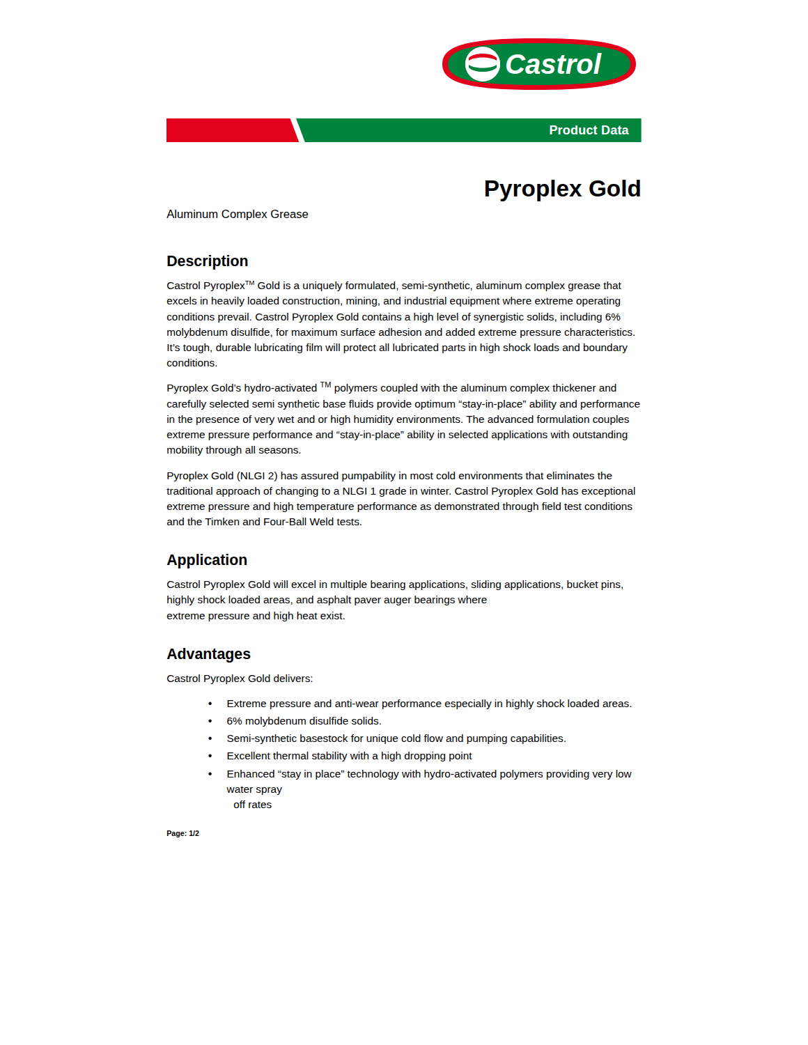Castrol
Product Data
Pyroplex Gold
Aluminum Complex Grease
Description
Castrol PyroplexTM Gold is a uniquely formulated, semi-synthetic, aluminum complex grease that excels in heavily loaded construction, mining, and industrial equipment where extreme operating conditions prevail. Castrol Pyroplex Gold contains a high level of synergistic solids, including 6% molybdenum disulfide, for maximum surface adhesion and added extreme pressure characteristics. It’s tough, durable lubricating film will protect all lubricated parts in high shock loads and boundary conditions.
Pyroplex Gold’s hydro-activated TM polymers coupled with the aluminum complex thickener and carefully selected semi synthetic base fluids provide optimum “stay-in-place” ability and performance in the presence of very wet and or high humidity environments. The advanced formulation couples extreme pressure performance and “stay-in-place” ability in selected applications with outstanding mobility through all seasons.
Pyroplex Gold (NLGI 2) has assured pumpability in most cold environments that eliminates the traditional approach of changing to a NLGI 1 grade in winter. Castrol Pyroplex Gold has exceptional extreme pressure and high temperature performance as demonstrated through field test conditions and the Timken and Four-Ball Weld tests.
Application
Castrol Pyroplex Gold will excel in multiple bearing applications, sliding applications, bucket pins, highly shock loaded areas, and asphalt paver auger bearings where
extreme pressure and high heat exist.
Advantages
Castrol Pyroplex Gold delivers:
Extreme pressure and anti-wear performance especially in highly shock loaded areas.
6% molybdenum disulfide solids.
Semi-synthetic basestock for unique cold flow and pumping capabilities.
Excellent thermal stability with a high dropping point
Enhanced “stay in place” technology with hydro-activated polymers providing very low water spray off rates
Page: 1/2